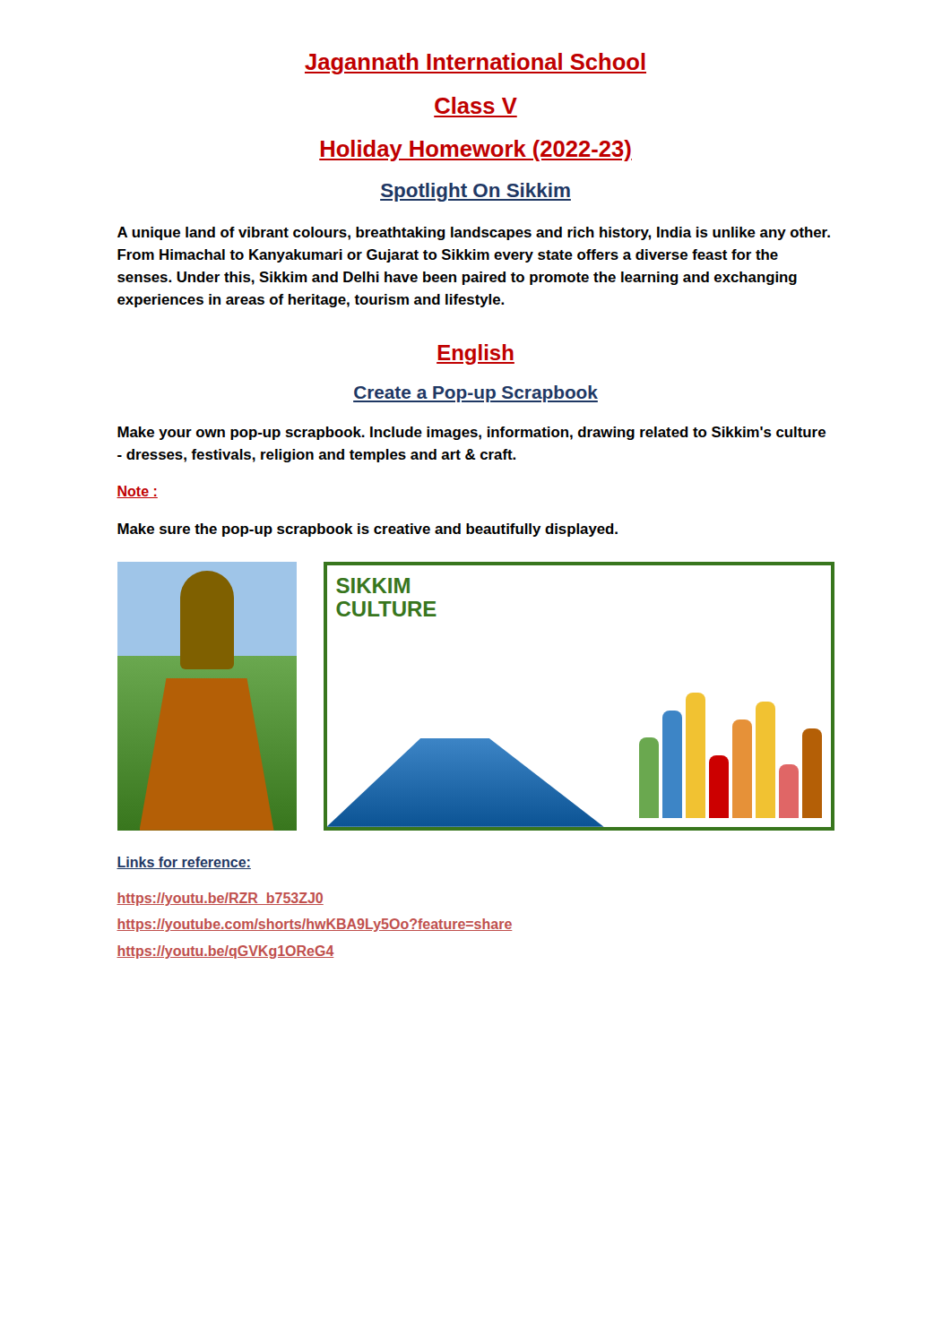Jagannath International School
Class V
Holiday Homework (2022-23)
Spotlight On Sikkim
A unique land of vibrant colours, breathtaking landscapes and rich history, India is unlike any other. From Himachal to Kanyakumari or Gujarat to Sikkim every state offers a diverse feast for the senses. Under this, Sikkim and Delhi have been paired to promote the learning and exchanging experiences in areas of heritage, tourism and lifestyle.
English
Create a Pop-up Scrapbook
Make your own pop-up scrapbook. Include images, information, drawing related to Sikkim's culture - dresses, festivals, religion and temples and art & craft.
Note :
Make sure the pop-up scrapbook is creative and beautifully displayed.
SIKKIM
CULTURE
Links for reference:
https://youtu.be/RZR_b753ZJ0 https://youtube.com/shorts/hwKBA9Ly5Oo?feature=share https://youtu.be/qGVKg1OReG4